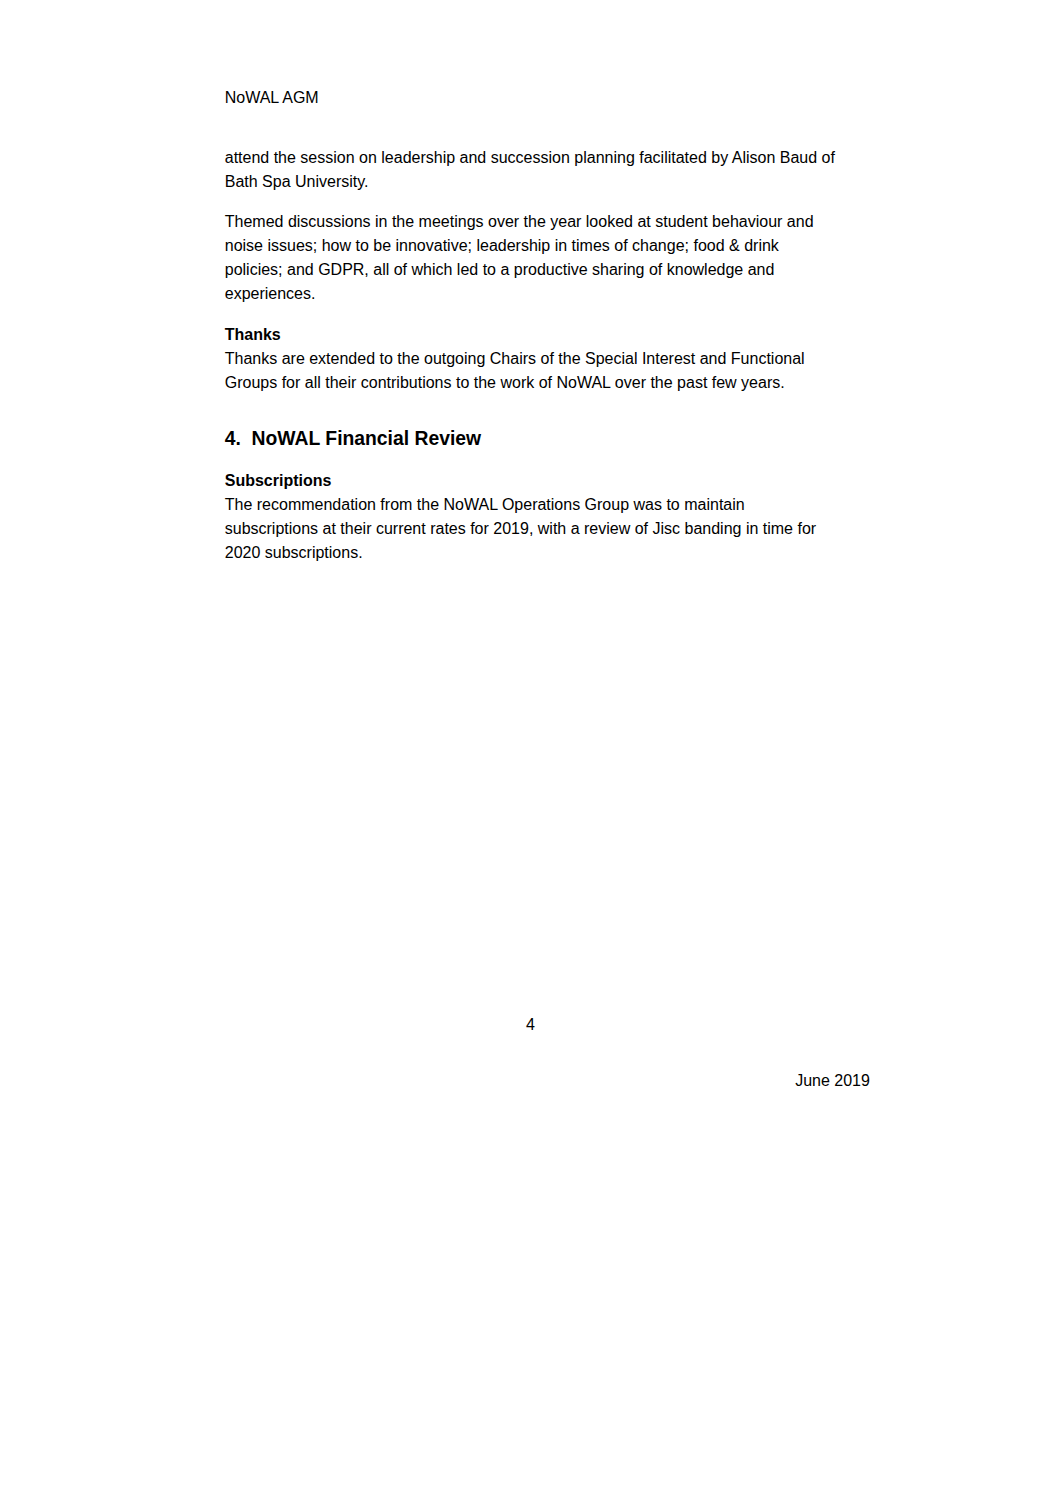NoWAL AGM
attend the session on leadership and succession planning facilitated by Alison Baud of Bath Spa University.
Themed discussions in the meetings over the year looked at student behaviour and noise issues; how to be innovative; leadership in times of change; food & drink policies; and GDPR, all of which led to a productive sharing of knowledge and experiences.
Thanks
Thanks are extended to the outgoing Chairs of the Special Interest and Functional Groups for all their contributions to the work of NoWAL over the past few years.
4. NoWAL Financial Review
Subscriptions
The recommendation from the NoWAL Operations Group was to maintain subscriptions at their current rates for 2019, with a review of Jisc banding in time for 2020 subscriptions.
4
June 2019